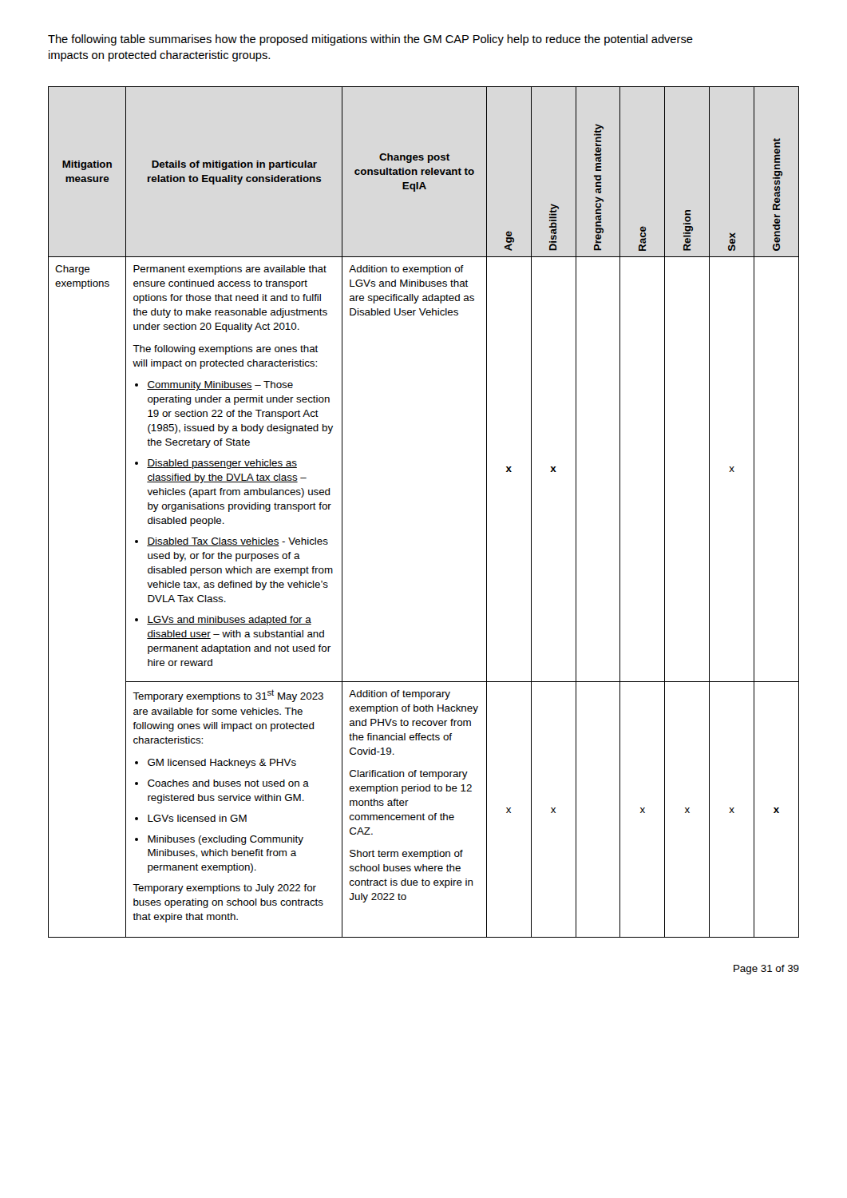The following table summarises how the proposed mitigations within the GM CAP Policy help to reduce the potential adverse impacts on protected characteristic groups.
| Mitigation measure | Details of mitigation in particular relation to Equality considerations | Changes post consultation relevant to EqIA | Age | Disability | Pregnancy and maternity | Race | Religion | Sex | Gender Reassignment |
| --- | --- | --- | --- | --- | --- | --- | --- | --- | --- |
| Charge exemptions | Permanent exemptions are available that ensure continued access to transport options for those that need it and to fulfil the duty to make reasonable adjustments under section 20 Equality Act 2010. The following exemptions are ones that will impact on protected characteristics: Community Minibuses – Those operating under a permit under section 19 or section 22 of the Transport Act (1985), issued by a body designated by the Secretary of State Disabled passenger vehicles as classified by the DVLA tax class – vehicles (apart from ambulances) used by organisations providing transport for disabled people. Disabled Tax Class vehicles - Vehicles used by, or for the purposes of a disabled person which are exempt from vehicle tax, as defined by the vehicle’s DVLA Tax Class. LGVs and minibuses adapted for a disabled user – with a substantial and permanent adaptation and not used for hire or reward | Addition to exemption of LGVs and Minibuses that are specifically adapted as Disabled User Vehicles | x | x | | | | x | |
| Temporary exemptions to 31 st May 2023 are available for some vehicles. The following ones will impact on protected characteristics: GM licensed Hackneys & PHVs Coaches and buses not used on a registered bus service within GM. LGVs licensed in GM Minibuses (excluding Community Minibuses, which benefit from a permanent exemption). Temporary exemptions to July 2022 for buses operating on school bus contracts that expire that month. | Addition of temporary exemption of both Hackney and PHVs to recover from the financial effects of Covid-19. Clarification of temporary exemption period to be 12 months after commencement of the CAZ. Short term exemption of school buses where the contract is due to expire in July 2022 to | x | x | | x | x | x | x |
Page 31 of 39